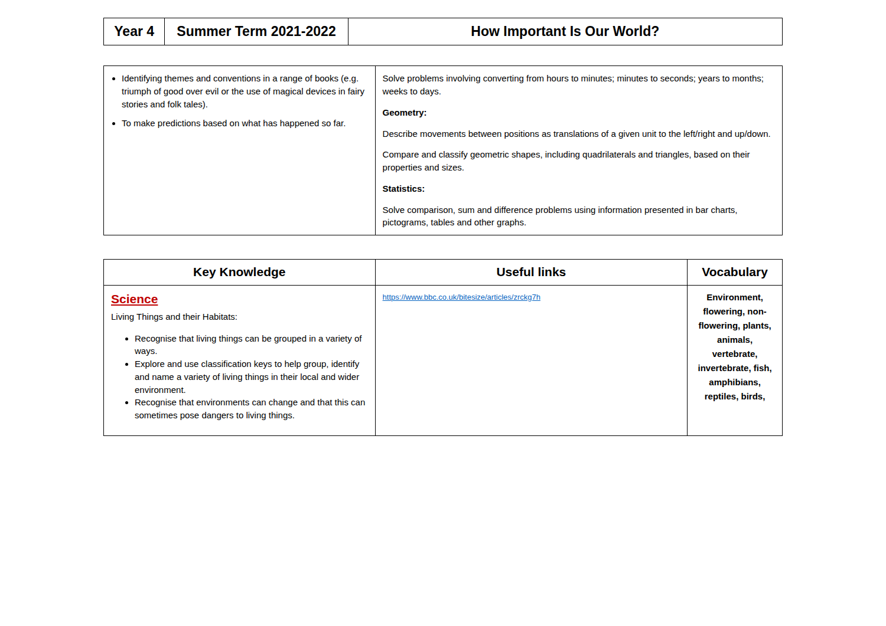| Year 4 | Summer Term 2021-2022 | How Important Is Our World? |
| Identifying themes and conventions in a range of books (e.g. triumph of good over evil or the use of magical devices in fairy stories and folk tales). To make predictions based on what has happened so far. | Solve problems involving converting from hours to minutes; minutes to seconds; years to months; weeks to days. Geometry: Describe movements between positions as translations of a given unit to the left/right and up/down. Compare and classify geometric shapes, including quadrilaterals and triangles, based on their properties and sizes. Statistics: Solve comparison, sum and difference problems using information presented in bar charts, pictograms, tables and other graphs. |
| Key Knowledge | Useful links | Vocabulary |
| --- | --- | --- |
| Science Living Things and their Habitats: Recognise that living things can be grouped in a variety of ways. Explore and use classification keys to help group, identify and name a variety of living things in their local and wider environment. Recognise that environments can change and that this can sometimes pose dangers to living things. | https://www.bbc.co.uk/bitesize/articles/zrckg7h | Environment, flowering, non-flowering, plants, animals, vertebrate, invertebrate, fish, amphibians, reptiles, birds, |